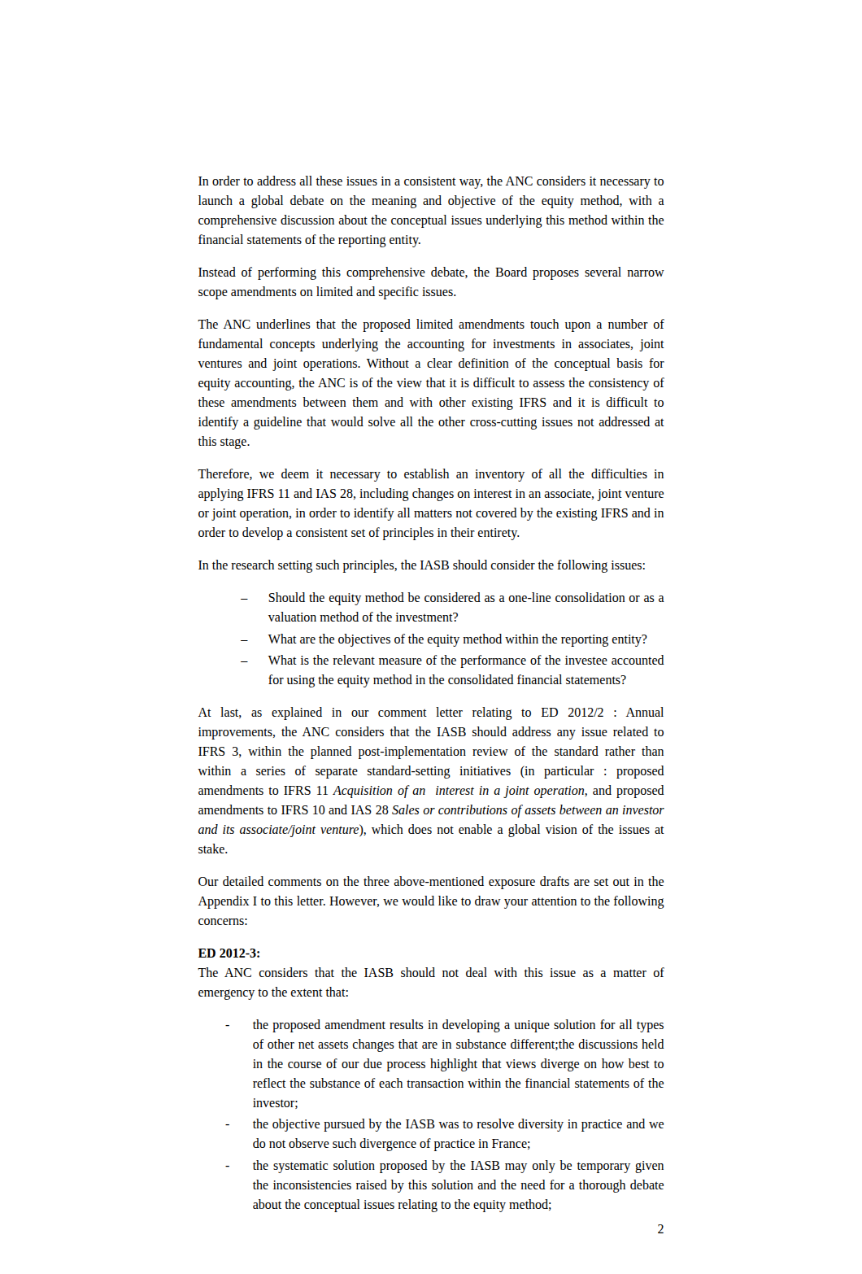In order to address all these issues in a consistent way, the ANC considers it necessary to launch a global debate on the meaning and objective of the equity method, with a comprehensive discussion about the conceptual issues underlying this method within the financial statements of the reporting entity.
Instead of performing this comprehensive debate, the Board proposes several narrow scope amendments on limited and specific issues.
The ANC underlines that the proposed limited amendments touch upon a number of fundamental concepts underlying the accounting for investments in associates, joint ventures and joint operations. Without a clear definition of the conceptual basis for equity accounting, the ANC is of the view that it is difficult to assess the consistency of these amendments between them and with other existing IFRS and it is difficult to identify a guideline that would solve all the other cross-cutting issues not addressed at this stage.
Therefore, we deem it necessary to establish an inventory of all the difficulties in applying IFRS 11 and IAS 28, including changes on interest in an associate, joint venture or joint operation, in order to identify all matters not covered by the existing IFRS and in order to develop a consistent set of principles in their entirety.
In the research setting such principles, the IASB should consider the following issues:
Should the equity method be considered as a one-line consolidation or as a valuation method of the investment?
What are the objectives of the equity method within the reporting entity?
What is the relevant measure of the performance of the investee accounted for using the equity method in the consolidated financial statements?
At last, as explained in our comment letter relating to ED 2012/2 : Annual improvements, the ANC considers that the IASB should address any issue related to IFRS 3, within the planned post-implementation review of the standard rather than within a series of separate standard-setting initiatives (in particular : proposed amendments to IFRS 11 Acquisition of an interest in a joint operation, and proposed amendments to IFRS 10 and IAS 28 Sales or contributions of assets between an investor and its associate/joint venture), which does not enable a global vision of the issues at stake.
Our detailed comments on the three above-mentioned exposure drafts are set out in the Appendix I to this letter. However, we would like to draw your attention to the following concerns:
ED 2012-3:
The ANC considers that the IASB should not deal with this issue as a matter of emergency to the extent that:
the proposed amendment results in developing a unique solution for all types of other net assets changes that are in substance different;the discussions held in the course of our due process highlight that views diverge on how best to reflect the substance of each transaction within the financial statements of the investor;
the objective pursued by the IASB was to resolve diversity in practice and we do not observe such divergence of practice in France;
the systematic solution proposed by the IASB may only be temporary given the inconsistencies raised by this solution and the need for a thorough debate about the conceptual issues relating to the equity method;
2